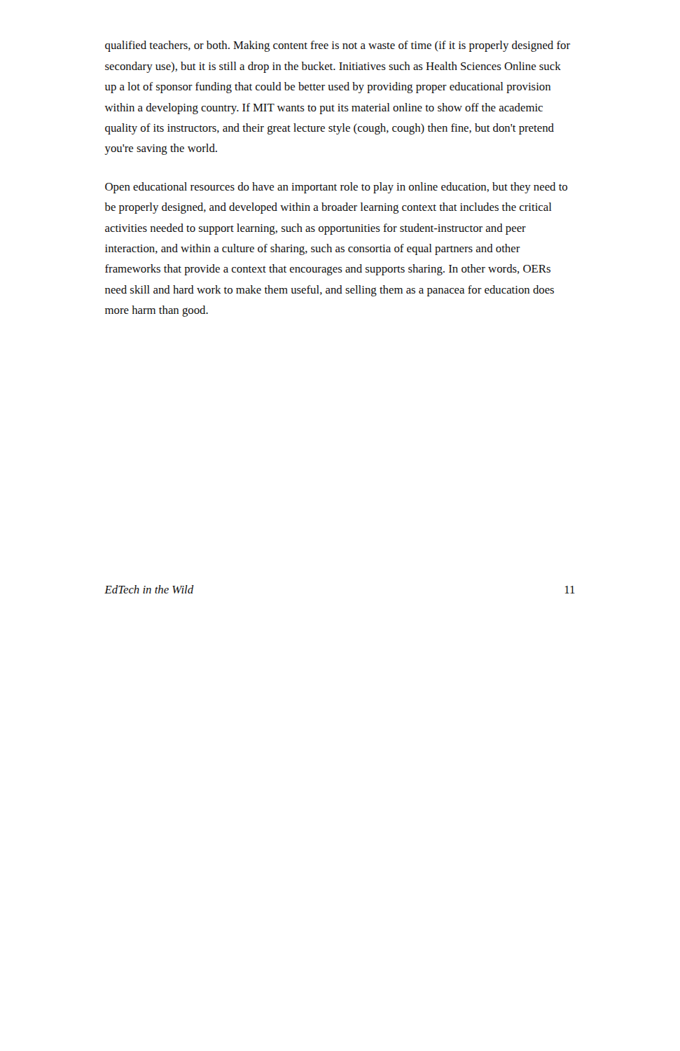qualified teachers, or both. Making content free is not a waste of time (if it is properly designed for secondary use), but it is still a drop in the bucket. Initiatives such as Health Sciences Online suck up a lot of sponsor funding that could be better used by providing proper educational provision within a developing country. If MIT wants to put its material online to show off the academic quality of its instructors, and their great lecture style (cough, cough) then fine, but don't pretend you're saving the world.
Open educational resources do have an important role to play in online education, but they need to be properly designed, and developed within a broader learning context that includes the critical activities needed to support learning, such as opportunities for student-instructor and peer interaction, and within a culture of sharing, such as consortia of equal partners and other frameworks that provide a context that encourages and supports sharing. In other words, OERs need skill and hard work to make them useful, and selling them as a panacea for education does more harm than good.
EdTech in the Wild 11